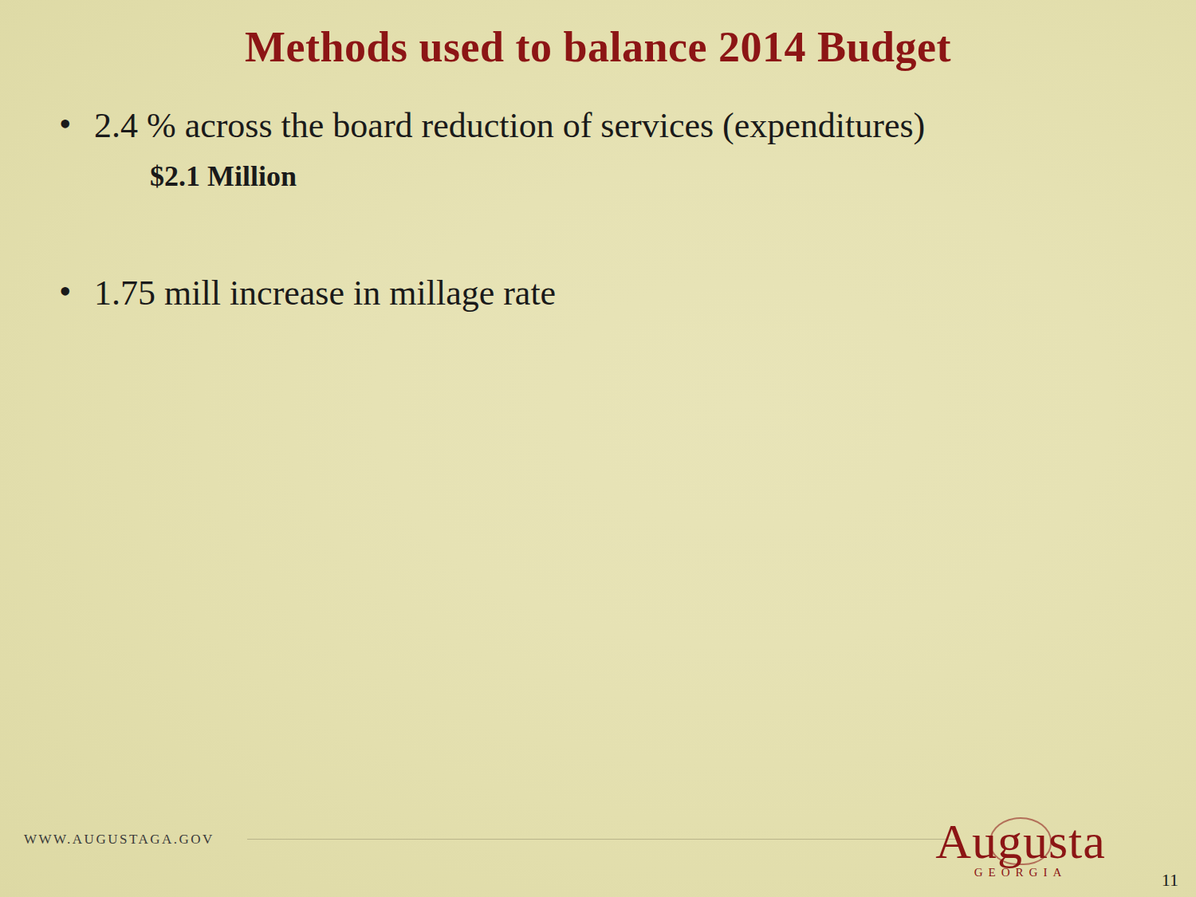Methods used to balance 2014 Budget
2.4 % across the board reduction of services (expenditures)
$2.1 Million
1.75 mill increase in millage rate
WWW.AUGUSTAGA.GOV
Augusta
GEORGIA
11